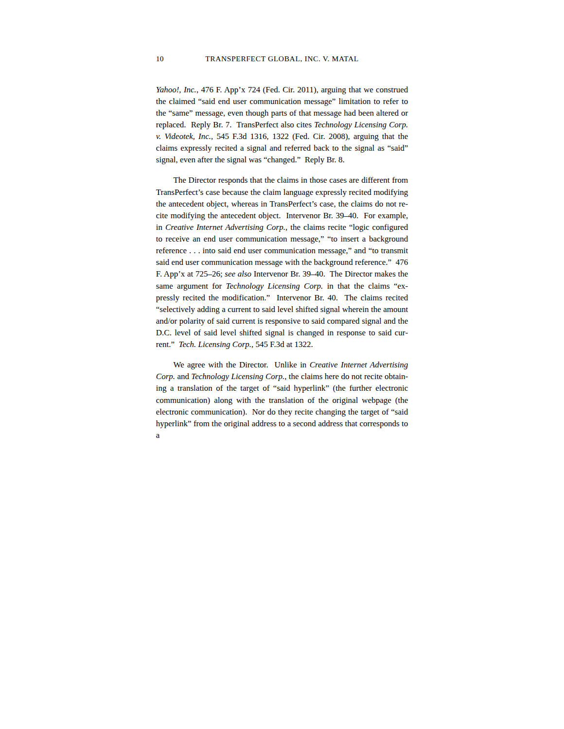10 TransPerfect Global, Inc. v. Matal
Yahoo!, Inc., 476 F. App’x 724 (Fed. Cir. 2011), arguing that we construed the claimed “said end user communication message” limitation to refer to the “same” message, even though parts of that message had been altered or replaced. Reply Br. 7. TransPerfect also cites Technology Licensing Corp. v. Videotek, Inc., 545 F.3d 1316, 1322 (Fed. Cir. 2008), arguing that the claims expressly recited a signal and referred back to the signal as “said” signal, even after the signal was “changed.” Reply Br. 8.
The Director responds that the claims in those cases are different from TransPerfect’s case because the claim language expressly recited modifying the antecedent object, whereas in TransPerfect’s case, the claims do not recite modifying the antecedent object. Intervenor Br. 39–40. For example, in Creative Internet Advertising Corp., the claims recite “logic configured to receive an end user communication message,” “to insert a background reference . . . into said end user communication message,” and “to transmit said end user communication message with the background reference.” 476 F. App’x at 725–26; see also Intervenor Br. 39–40. The Director makes the same argument for Technology Licensing Corp. in that the claims “expressly recited the modification.” Intervenor Br. 40. The claims recited “selectively adding a current to said level shifted signal wherein the amount and/or polarity of said current is responsive to said compared signal and the D.C. level of said level shifted signal is changed in response to said current.” Tech. Licensing Corp., 545 F.3d at 1322.
We agree with the Director. Unlike in Creative Internet Advertising Corp. and Technology Licensing Corp., the claims here do not recite obtaining a translation of the target of “said hyperlink” (the further electronic communication) along with the translation of the original webpage (the electronic communication). Nor do they recite changing the target of “said hyperlink” from the original address to a second address that corresponds to a